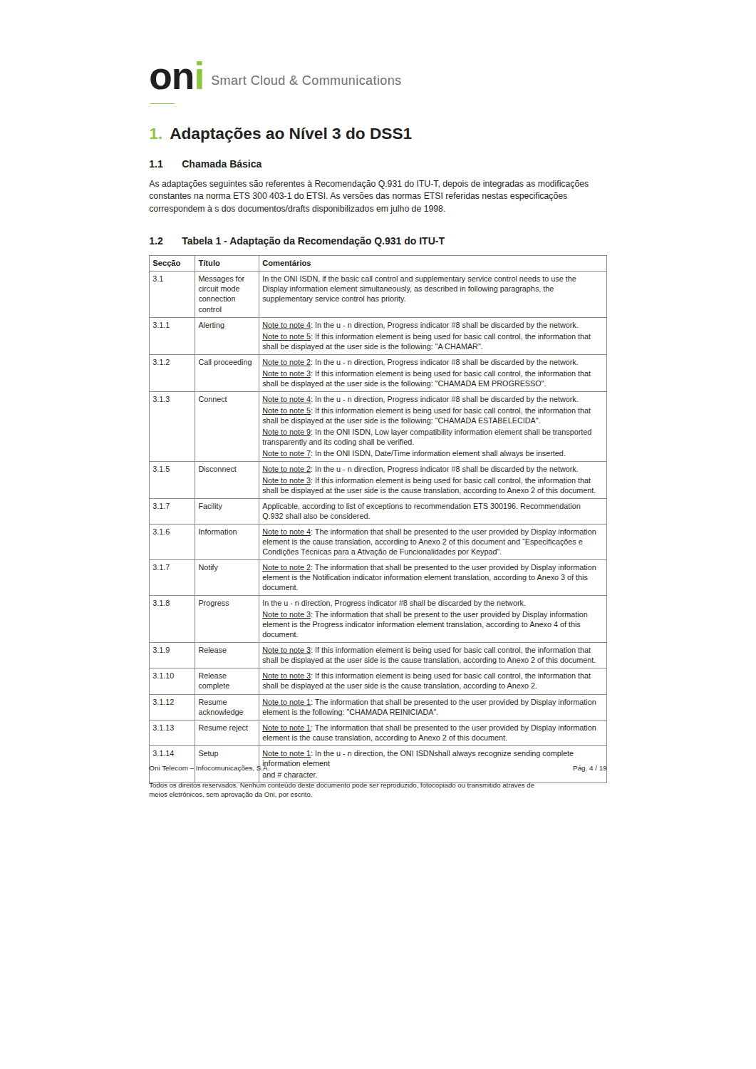oni
Smart Cloud & Communications
1. Adaptações ao Nível 3 do DSS1
1.1 Chamada Básica
As adaptações seguintes são referentes à Recomendação Q.931 do ITU-T, depois de integradas as modificações constantes na norma ETS 300 403-1 do ETSI. As versões das normas ETSI referidas nestas especificações correspondem à s dos documentos/drafts disponibilizados em julho de 1998.
1.2 Tabela 1 - Adaptação da Recomendação Q.931 do ITU-T
| Secção | Título | Comentários |
| --- | --- | --- |
| 3.1 | Messages for circuit mode connection control | In the ONI ISDN, if the basic call control and supplementary service control needs to use the Display information element simultaneously, as described in following paragraphs, the supplementary service control has priority. |
| 3.1.1 | Alerting | Note to note 4 : In the u - n direction, Progress indicator #8 shall be discarded by the network. Note to note 5 : If this information element is being used for basic call control, the information that shall be displayed at the user side is the following: "A CHAMAR". |
| 3.1.2 | Call proceeding | Note to note 2 : In the u - n direction, Progress indicator #8 shall be discarded by the network. Note to note 3 : If this information element is being used for basic call control, the information that shall be displayed at the user side is the following: "CHAMADA EM PROGRESSO". |
| 3.1.3 | Connect | Note to note 4 : In the u - n direction, Progress indicator #8 shall be discarded by the network. Note to note 5 : If this information element is being used for basic call control, the information that shall be displayed at the user side is the following: "CHAMADA ESTABELECIDA". Note to note 9 : In the ONI ISDN, Low layer compatibility information element shall be transported transparently and its coding shall be verified. Note to note 7 : In the ONI ISDN, Date/Time information element shall always be inserted. |
| 3.1.5 | Disconnect | Note to note 2 : In the u - n direction, Progress indicator #8 shall be discarded by the network. Note to note 3 : If this information element is being used for basic call control, the information that shall be displayed at the user side is the cause translation, according to Anexo 2 of this document. |
| 3.1.7 | Facility | Applicable, according to list of exceptions to recommendation ETS 300196. Recommendation Q.932 shall also be considered. |
| 3.1.6 | Information | Note to note 4 : The information that shall be presented to the user provided by Display information element is the cause translation, according to Anexo 2 of this document and “Especificações e Condições Técnicas para a Ativação de Funcionalidades por Keypad”. |
| 3.1.7 | Notify | Note to note 2 : The information that shall be presented to the user provided by Display information element is the Notification indicator information element translation, according to Anexo 3 of this document. |
| 3.1.8 | Progress | In the u - n direction, Progress indicator #8 shall be discarded by the network. Note to note 3 : The information that shall be present to the user provided by Display information element is the Progress indicator information element translation, according to Anexo 4 of this document. |
| 3.1.9 | Release | Note to note 3 : If this information element is being used for basic call control, the information that shall be displayed at the user side is the cause translation, according to Anexo 2 of this document. |
| 3.1.10 | Release complete | Note to note 3 : If this information element is being used for basic call control, the information that shall be displayed at the user side is the cause translation, according to Anexo 2. |
| 3.1.12 | Resume acknowledge | Note to note 1 : The information that shall be presented to the user provided by Display information element is the following: "CHAMADA REINICIADA". |
| 3.1.13 | Resume reject | Note to note 1 : The information that shall be presented to the user provided by Display information element is the cause translation, according to Anexo 2 of this document. |
| 3.1.14 | Setup | Note to note 1 : In the u - n direction, the ONI ISDNshall always recognize sending complete information element and # character. |
Oni Telecom – Infocomunicações, S.A.
Pág. 4 / 19
Todos os direitos reservados. Nenhum conteúdo deste documento pode ser reproduzido, fotocopiado ou transmitido através de meios eletrónicos, sem aprovação da Oni, por escrito.